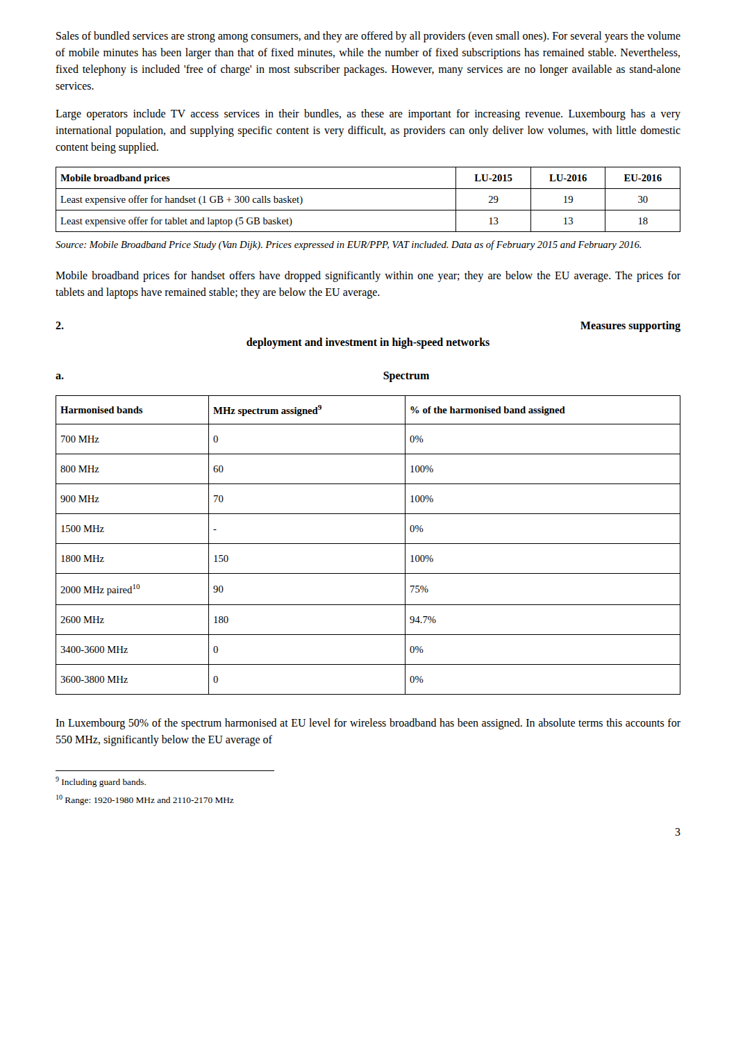Sales of bundled services are strong among consumers, and they are offered by all providers (even small ones). For several years the volume of mobile minutes has been larger than that of fixed minutes, while the number of fixed subscriptions has remained stable. Nevertheless, fixed telephony is included 'free of charge' in most subscriber packages. However, many services are no longer available as stand-alone services.
Large operators include TV access services in their bundles, as these are important for increasing revenue. Luxembourg has a very international population, and supplying specific content is very difficult, as providers can only deliver low volumes, with little domestic content being supplied.
| Mobile broadband prices | LU-2015 | LU-2016 | EU-2016 |
| --- | --- | --- | --- |
| Least expensive offer for handset (1 GB + 300 calls basket) | 29 | 19 | 30 |
| Least expensive offer for tablet and laptop (5 GB basket) | 13 | 13 | 18 |
Source: Mobile Broadband Price Study (Van Dijk). Prices expressed in EUR/PPP, VAT included. Data as of February 2015 and February 2016.
Mobile broadband prices for handset offers have dropped significantly within one year; they are below the EU average. The prices for tablets and laptops have remained stable; they are below the EU average.
2.
Measures supporting
deployment and investment in high-speed networks
a.
Spectrum
| Harmonised bands | MHz spectrum assigned 9 | % of the harmonised band assigned |
| --- | --- | --- |
| 700 MHz | 0 | 0% |
| 800 MHz | 60 | 100% |
| 900 MHz | 70 | 100% |
| 1500 MHz | - | 0% |
| 1800 MHz | 150 | 100% |
| 2000 MHz paired 10 | 90 | 75% |
| 2600 MHz | 180 | 94.7% |
| 3400-3600 MHz | 0 | 0% |
| 3600-3800 MHz | 0 | 0% |
In Luxembourg 50% of the spectrum harmonised at EU level for wireless broadband has been assigned. In absolute terms this accounts for 550 MHz, significantly below the EU average of
9 Including guard bands.
10 Range: 1920-1980 MHz and 2110-2170 MHz
3